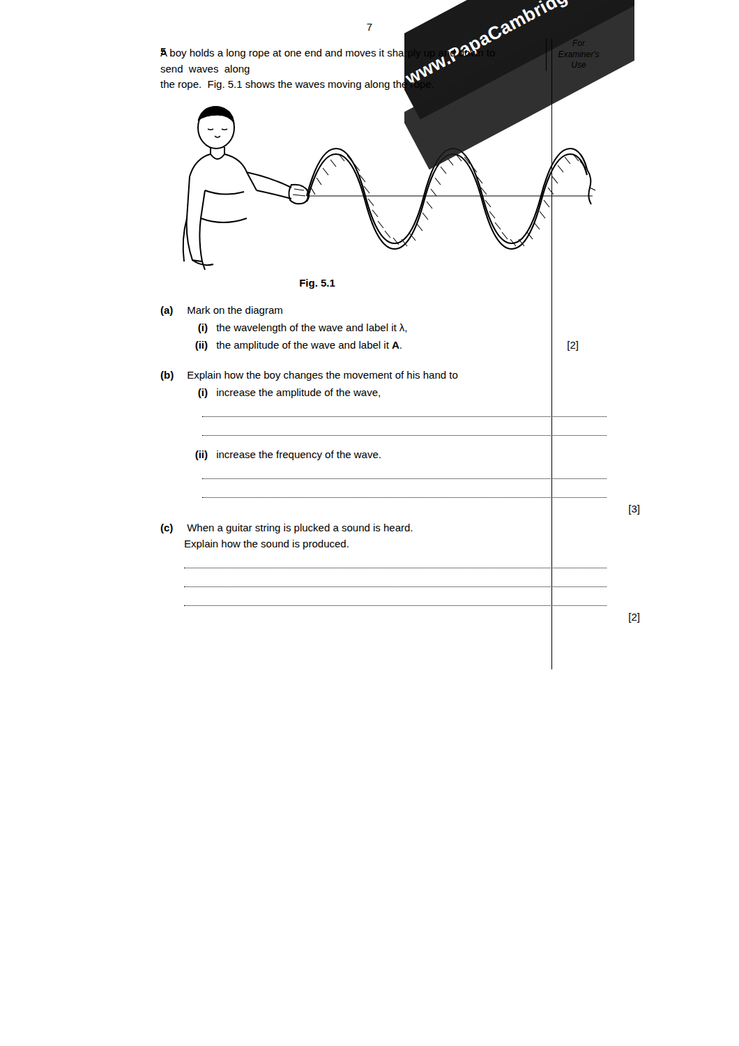www.PapaCambridge.com
7
For
Examiner's
Use
5
A boy holds a long rope at one end and moves it sharply up and down to send waves along
the rope. Fig. 5.1 shows the waves moving along the rope.
Fig. 5.1
(a) Mark on the diagram
(i) the wavelength of the wave and label it λ,
(ii) the amplitude of the wave and label it A. [2]
(b) Explain how the boy changes the movement of his hand to
(i) increase the amplitude of the wave,
(ii) increase the frequency of the wave.
[3]
(c) When a guitar string is plucked a sound is heard.
Explain how the sound is produced.
[2]